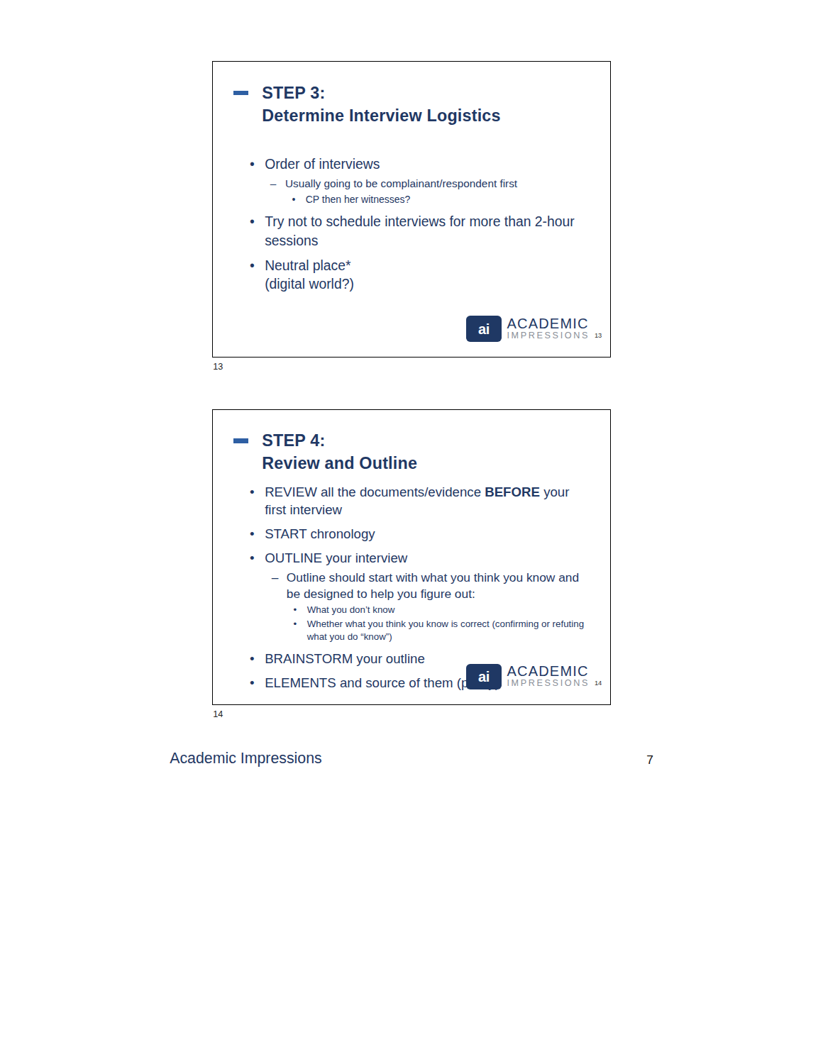STEP 3:Determine Interview Logistics
Order of interviews
Usually going to be complainant/respondent first
CP then her witnesses?
Try not to schedule interviews for more than 2-hour sessions
Neutral place*
(digital world?)
ACADEMIC IMPRESSIONS
13
13
STEP 4:Review and Outline
REVIEW all the documents/evidence BEFORE your first interview
START chronology
OUTLINE your interview
Outline should start with what you think you know and be designed to help you figure out:
What you don’t know
Whether what you think you know is correct (confirming or refuting what you do “know”)
BRAINSTORM your outline
ELEMENTS and source of them (policy)
ACADEMIC IMPRESSIONS
14
14
Academic Impressions 7